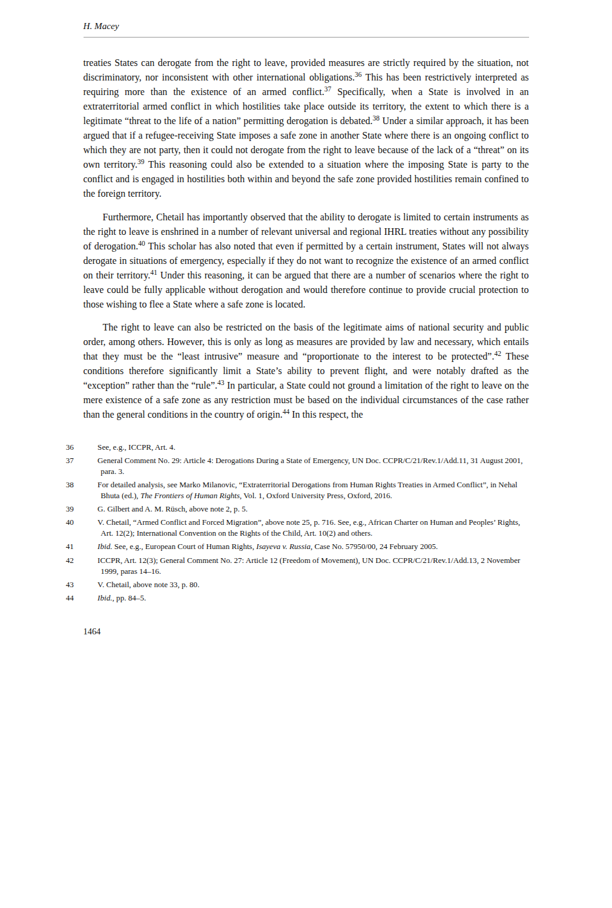H. Macey
treaties States can derogate from the right to leave, provided measures are strictly required by the situation, not discriminatory, nor inconsistent with other international obligations.36 This has been restrictively interpreted as requiring more than the existence of an armed conflict.37 Specifically, when a State is involved in an extraterritorial armed conflict in which hostilities take place outside its territory, the extent to which there is a legitimate “threat to the life of a nation” permitting derogation is debated.38 Under a similar approach, it has been argued that if a refugee-receiving State imposes a safe zone in another State where there is an ongoing conflict to which they are not party, then it could not derogate from the right to leave because of the lack of a “threat” on its own territory.39 This reasoning could also be extended to a situation where the imposing State is party to the conflict and is engaged in hostilities both within and beyond the safe zone provided hostilities remain confined to the foreign territory.
Furthermore, Chetail has importantly observed that the ability to derogate is limited to certain instruments as the right to leave is enshrined in a number of relevant universal and regional IHRL treaties without any possibility of derogation.40 This scholar has also noted that even if permitted by a certain instrument, States will not always derogate in situations of emergency, especially if they do not want to recognize the existence of an armed conflict on their territory.41 Under this reasoning, it can be argued that there are a number of scenarios where the right to leave could be fully applicable without derogation and would therefore continue to provide crucial protection to those wishing to flee a State where a safe zone is located.
The right to leave can also be restricted on the basis of the legitimate aims of national security and public order, among others. However, this is only as long as measures are provided by law and necessary, which entails that they must be the “least intrusive” measure and “proportionate to the interest to be protected”.42 These conditions therefore significantly limit a State’s ability to prevent flight, and were notably drafted as the “exception” rather than the “rule”.43 In particular, a State could not ground a limitation of the right to leave on the mere existence of a safe zone as any restriction must be based on the individual circumstances of the case rather than the general conditions in the country of origin.44 In this respect, the
36 See, e.g., ICCPR, Art. 4.
37 General Comment No. 29: Article 4: Derogations During a State of Emergency, UN Doc. CCPR/C/21/Rev.1/Add.11, 31 August 2001, para. 3.
38 For detailed analysis, see Marko Milanovic, “Extraterritorial Derogations from Human Rights Treaties in Armed Conflict”, in Nehal Bhuta (ed.), The Frontiers of Human Rights, Vol. 1, Oxford University Press, Oxford, 2016.
39 G. Gilbert and A. M. Rüsch, above note 2, p. 5.
40 V. Chetail, “Armed Conflict and Forced Migration”, above note 25, p. 716. See, e.g., African Charter on Human and Peoples’ Rights, Art. 12(2); International Convention on the Rights of the Child, Art. 10(2) and others.
41 Ibid. See, e.g., European Court of Human Rights, Isayeva v. Russia, Case No. 57950/00, 24 February 2005.
42 ICCPR, Art. 12(3); General Comment No. 27: Article 12 (Freedom of Movement), UN Doc. CCPR/C/21/Rev.1/Add.13, 2 November 1999, paras 14–16.
43 V. Chetail, above note 33, p. 80.
44 Ibid., pp. 84–5.
1464